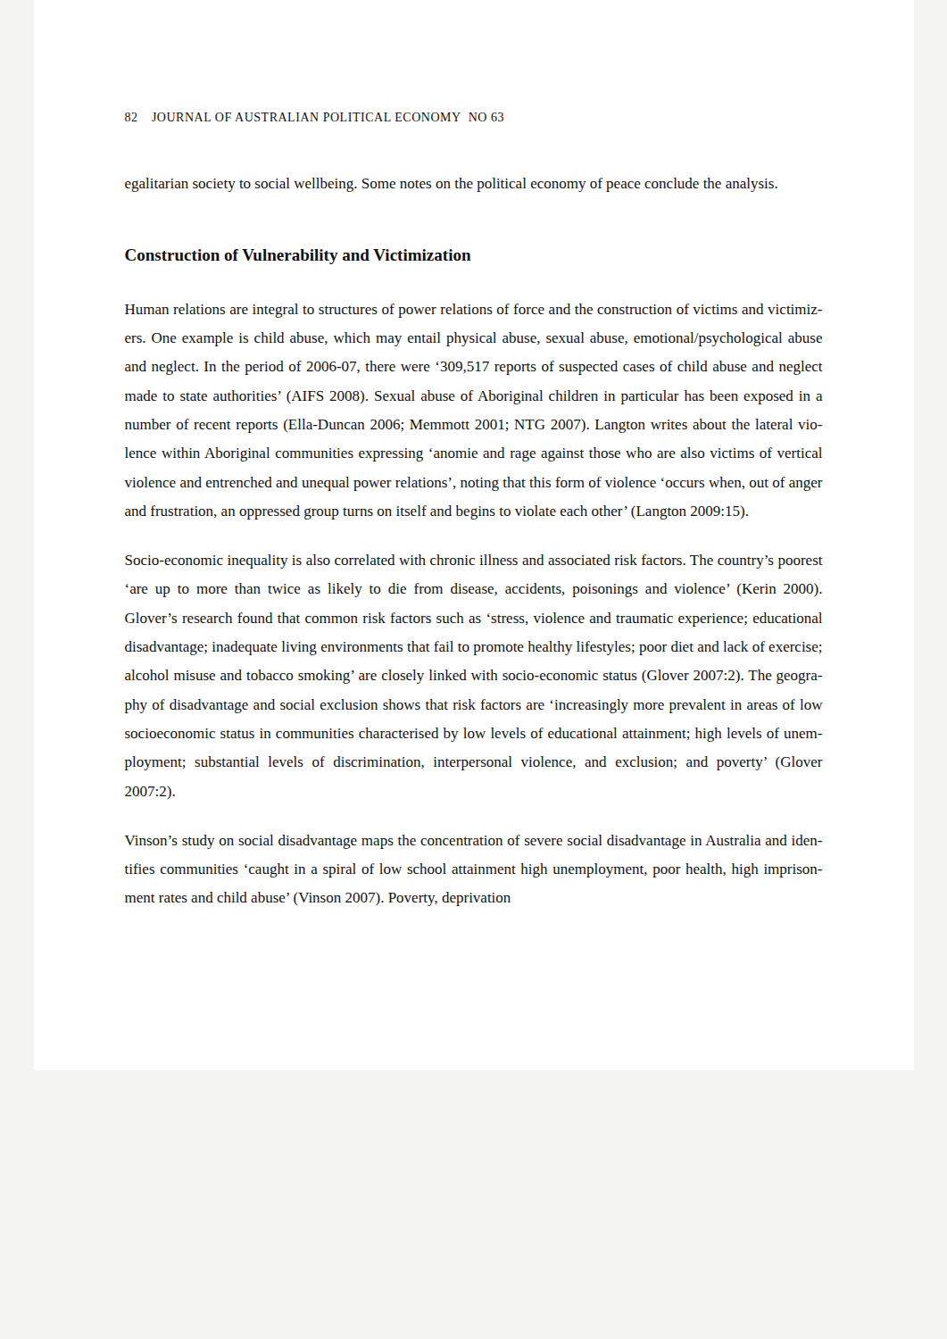82 Journal of Australian Political Economy No 63
egalitarian society to social wellbeing. Some notes on the political economy of peace conclude the analysis.
Construction of Vulnerability and Victimization
Human relations are integral to structures of power relations of force and the construction of victims and victimizers. One example is child abuse, which may entail physical abuse, sexual abuse, emotional/psychological abuse and neglect. In the period of 2006-07, there were ‘309,517 reports of suspected cases of child abuse and neglect made to state authorities’ (AIFS 2008). Sexual abuse of Aboriginal children in particular has been exposed in a number of recent reports (Ella-Duncan 2006; Memmott 2001; NTG 2007). Langton writes about the lateral violence within Aboriginal communities expressing ‘anomie and rage against those who are also victims of vertical violence and entrenched and unequal power relations’, noting that this form of violence ‘occurs when, out of anger and frustration, an oppressed group turns on itself and begins to violate each other’ (Langton 2009:15).
Socio-economic inequality is also correlated with chronic illness and associated risk factors. The country’s poorest ‘are up to more than twice as likely to die from disease, accidents, poisonings and violence’ (Kerin 2000). Glover’s research found that common risk factors such as ‘stress, violence and traumatic experience; educational disadvantage; inadequate living environments that fail to promote healthy lifestyles; poor diet and lack of exercise; alcohol misuse and tobacco smoking’ are closely linked with socio-economic status (Glover 2007:2). The geography of disadvantage and social exclusion shows that risk factors are ‘increasingly more prevalent in areas of low socioeconomic status in communities characterised by low levels of educational attainment; high levels of unemployment; substantial levels of discrimination, interpersonal violence, and exclusion; and poverty’ (Glover 2007:2).
Vinson’s study on social disadvantage maps the concentration of severe social disadvantage in Australia and identifies communities ‘caught in a spiral of low school attainment high unemployment, poor health, high imprisonment rates and child abuse’ (Vinson 2007). Poverty, deprivation